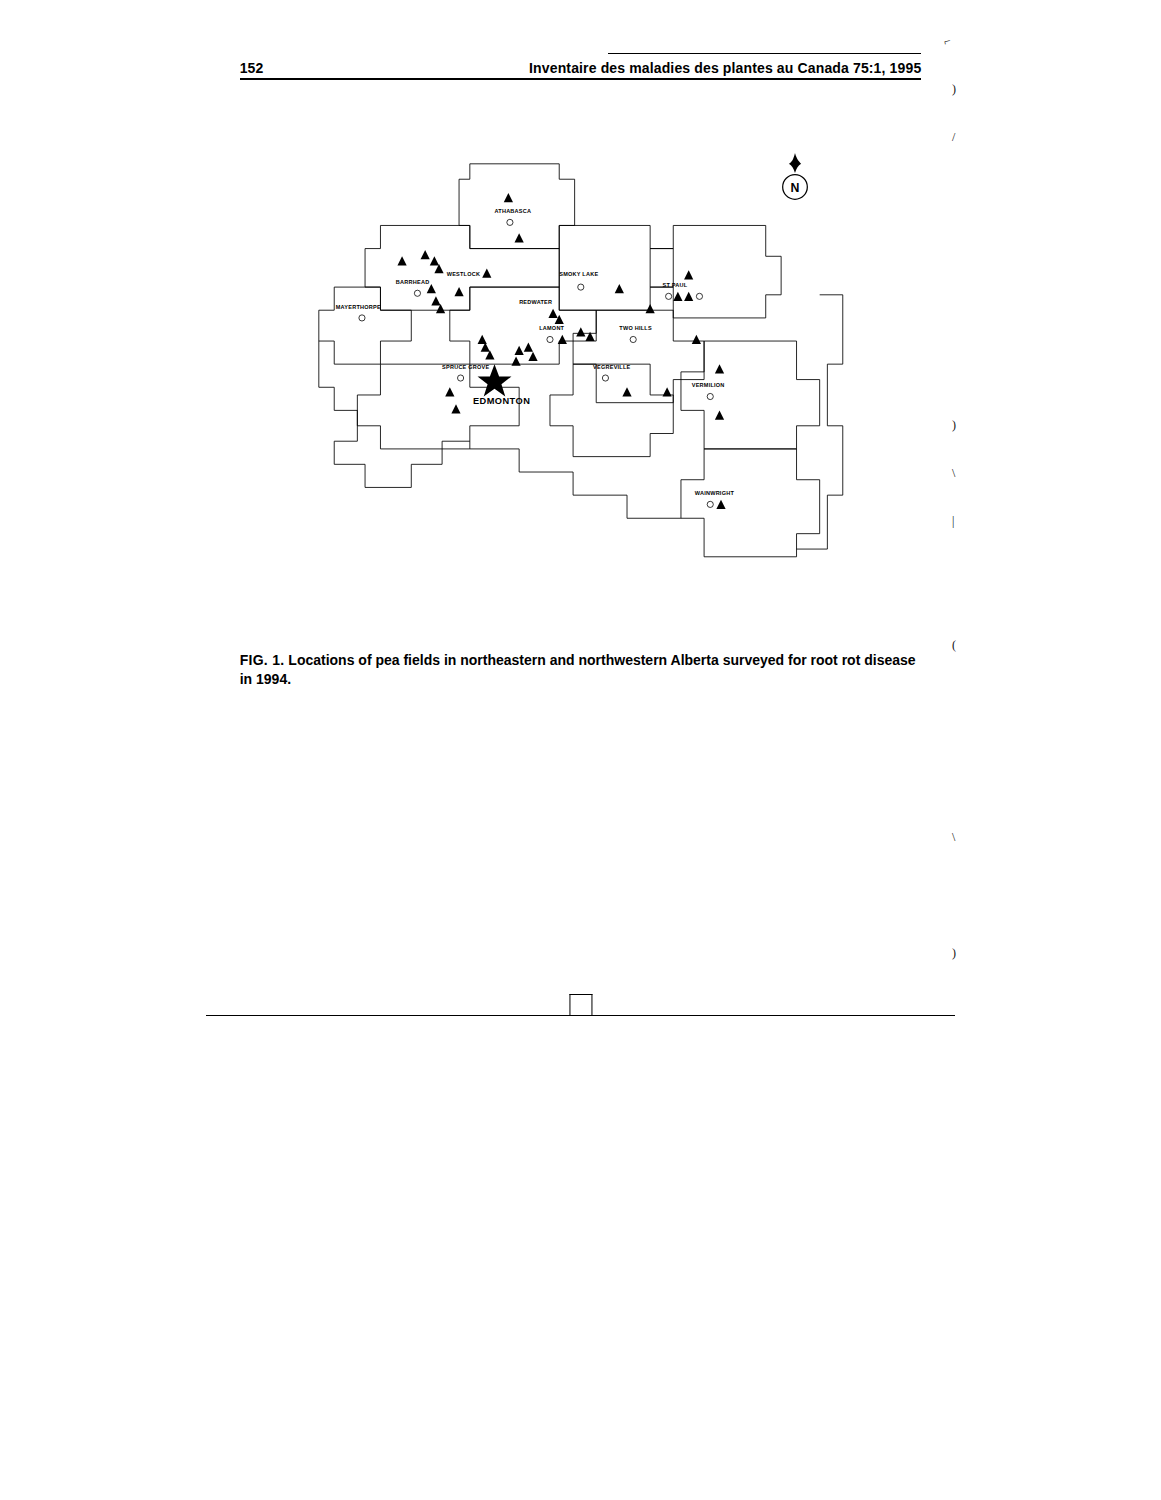152
Inventaire des maladies des plantes au Canada 75:1, 1995
N ATHABASCA BARRHEAD WESTLOCK MAYERTHORPE SMOKY LAKE ST PAUL REDWATER LAMONT TWO HILLS SPRUCE GROVE EDMONTON VEGREVILLE VERMILION WAINWRIGHT
FIG. 1. Locations of pea fields in northeastern and northwestern Alberta surveyed for root rot disease in 1994.
⌐ ) / ) \ | ( \ )